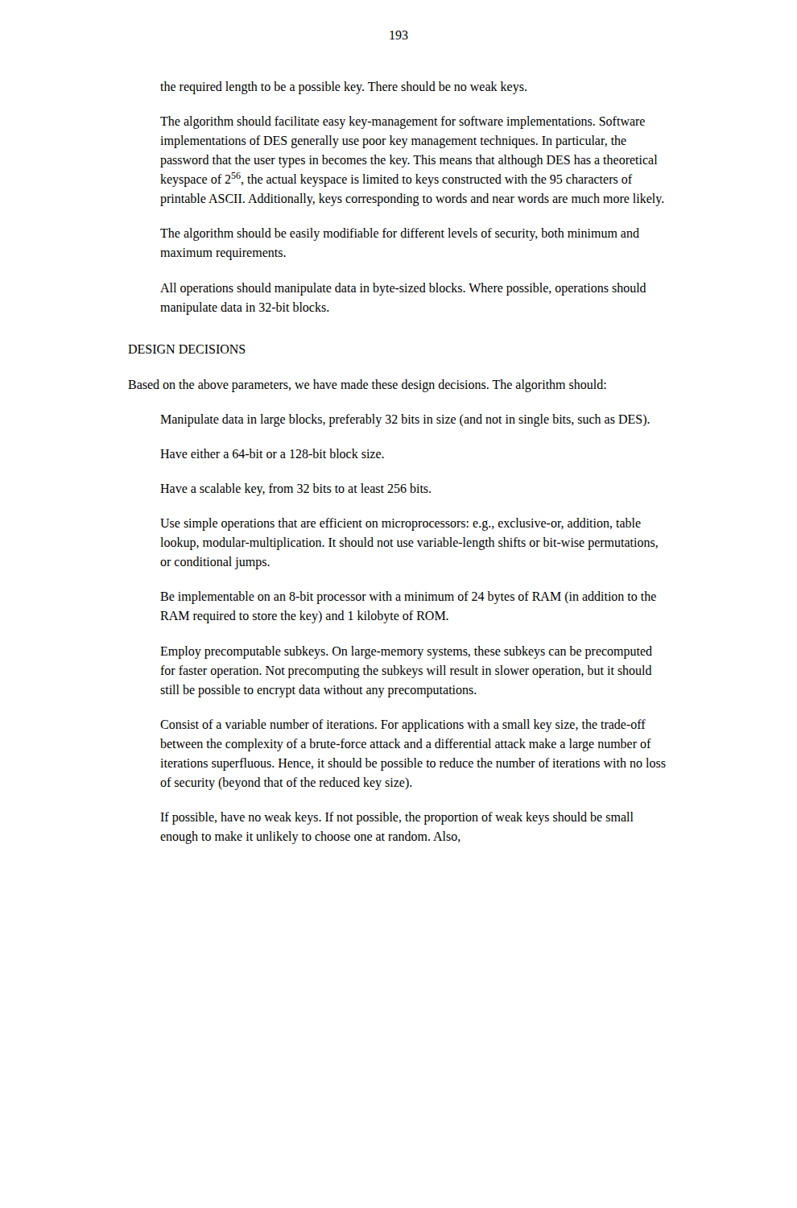193
the required length to be a possible key. There should be no weak keys.
The algorithm should facilitate easy key-management for software implementations. Software implementations of DES generally use poor key management techniques. In particular, the password that the user types in becomes the key. This means that although DES has a theoretical keyspace of 256, the actual keyspace is limited to keys constructed with the 95 characters of printable ASCII. Additionally, keys corresponding to words and near words are much more likely.
The algorithm should be easily modifiable for different levels of security, both minimum and maximum requirements.
All operations should manipulate data in byte-sized blocks. Where possible, operations should manipulate data in 32-bit blocks.
Design Decisions
Based on the above parameters, we have made these design decisions. The algorithm should:
Manipulate data in large blocks, preferably 32 bits in size (and not in single bits, such as DES).
Have either a 64-bit or a 128-bit block size.
Have a scalable key, from 32 bits to at least 256 bits.
Use simple operations that are efficient on microprocessors: e.g., exclusive-or, addition, table lookup, modular-multiplication. It should not use variable-length shifts or bit-wise permutations, or conditional jumps.
Be implementable on an 8-bit processor with a minimum of 24 bytes of RAM (in addition to the RAM required to store the key) and 1 kilobyte of ROM.
Employ precomputable subkeys. On large-memory systems, these subkeys can be precomputed for faster operation. Not precomputing the subkeys will result in slower operation, but it should still be possible to encrypt data without any precomputations.
Consist of a variable number of iterations. For applications with a small key size, the trade-off between the complexity of a brute-force attack and a differential attack make a large number of iterations superfluous. Hence, it should be possible to reduce the number of iterations with no loss of security (beyond that of the reduced key size).
If possible, have no weak keys. If not possible, the proportion of weak keys should be small enough to make it unlikely to choose one at random. Also,